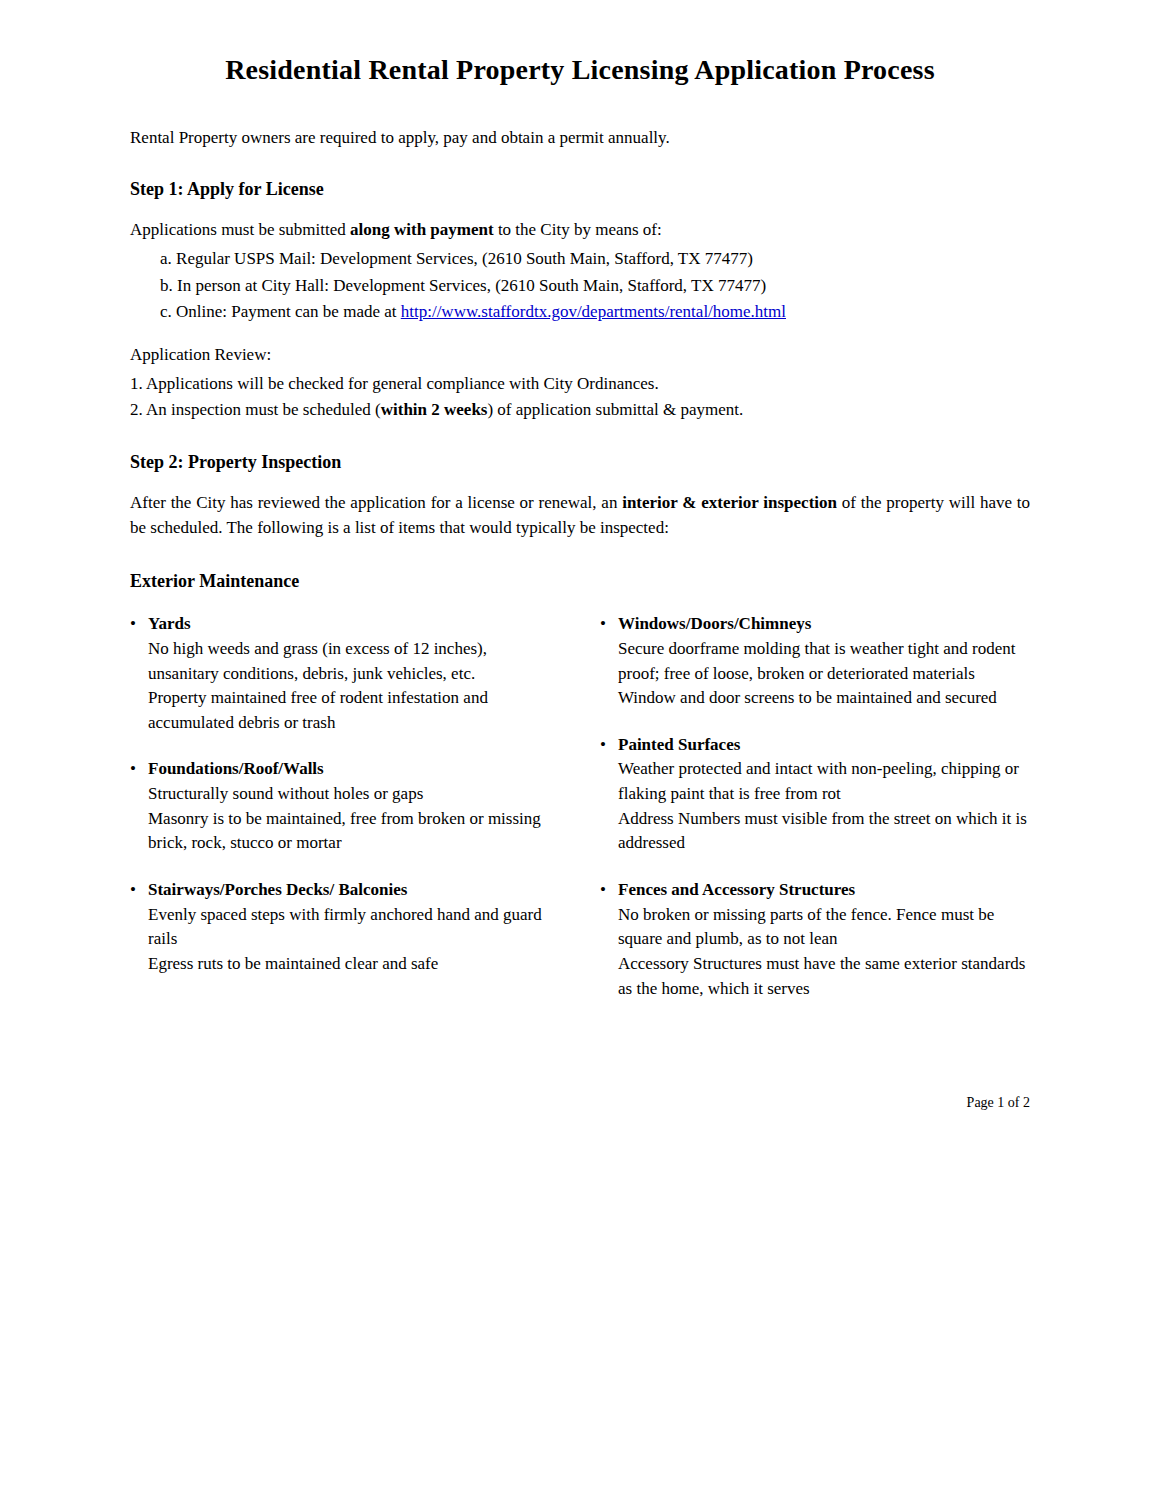Residential Rental Property Licensing Application Process
Rental Property owners are required to apply, pay and obtain a permit annually.
Step 1: Apply for License
Applications must be submitted along with payment to the City by means of:
a. Regular USPS Mail: Development Services, (2610 South Main, Stafford, TX 77477)
b. In person at City Hall: Development Services, (2610 South Main, Stafford, TX 77477)
c. Online: Payment can be made at http://www.staffordtx.gov/departments/rental/home.html
Application Review:
1. Applications will be checked for general compliance with City Ordinances.
2. An inspection must be scheduled (within 2 weeks) of application submittal & payment.
Step 2: Property Inspection
After the City has reviewed the application for a license or renewal, an interior & exterior inspection of the property will have to be scheduled. The following is a list of items that would typically be inspected:
Exterior Maintenance
Yards No high weeds and grass (in excess of 12 inches), unsanitary conditions, debris, junk vehicles, etc. Property maintained free of rodent infestation and accumulated debris or trash
Foundations/Roof/Walls Structurally sound without holes or gaps Masonry is to be maintained, free from broken or missing brick, rock, stucco or mortar
Stairways/Porches Decks/ Balconies Evenly spaced steps with firmly anchored hand and guard rails Egress ruts to be maintained clear and safe
Windows/Doors/Chimneys Secure doorframe molding that is weather tight and rodent proof; free of loose, broken or deteriorated materials Window and door screens to be maintained and secured
Painted Surfaces Weather protected and intact with non-peeling, chipping or flaking paint that is free from rot Address Numbers must visible from the street on which it is addressed
Fences and Accessory Structures No broken or missing parts of the fence. Fence must be square and plumb, as to not lean Accessory Structures must have the same exterior standards as the home, which it serves
Page 1 of 2